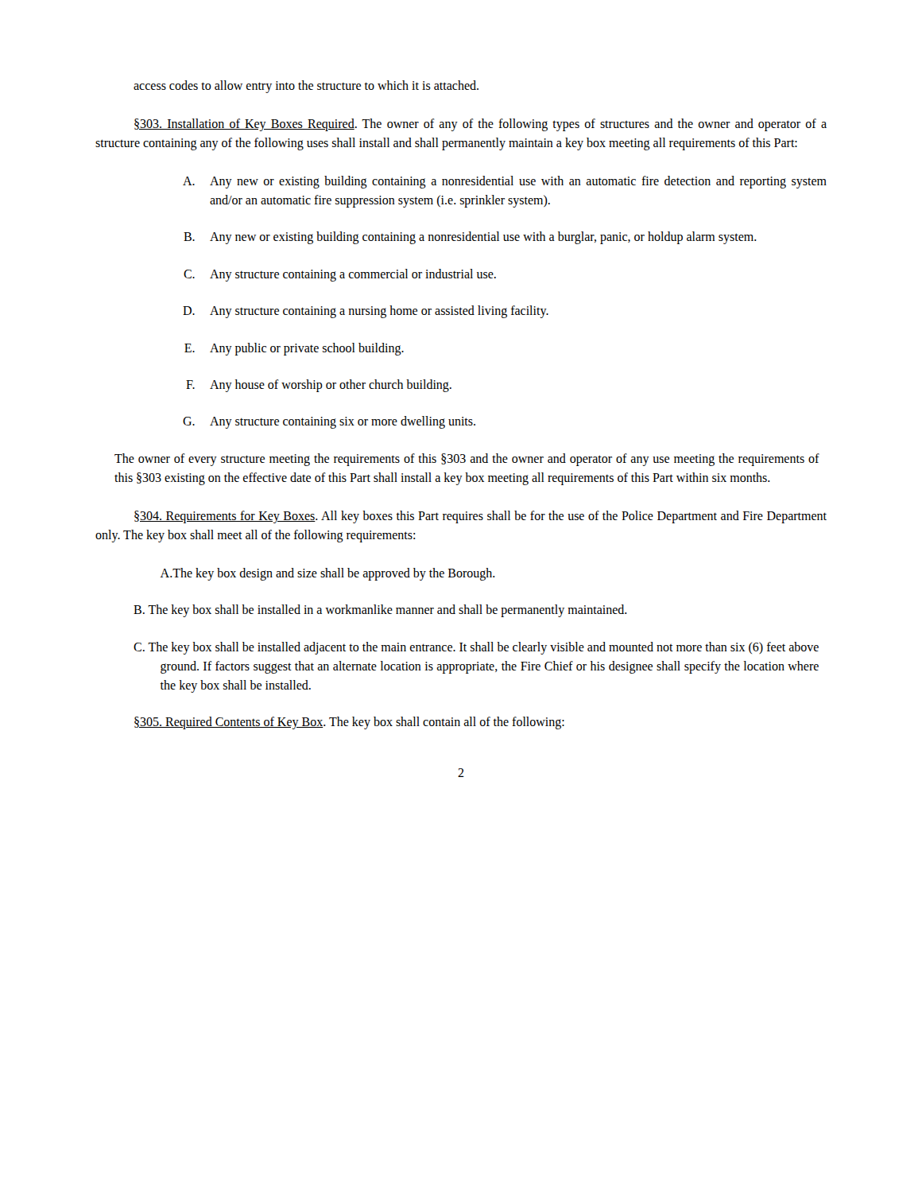access codes to allow entry into the structure to which it is attached.
§303. Installation of Key Boxes Required. The owner of any of the following types of structures and the owner and operator of a structure containing any of the following uses shall install and shall permanently maintain a key box meeting all requirements of this Part:
Any new or existing building containing a nonresidential use with an automatic fire detection and reporting system and/or an automatic fire suppression system (i.e. sprinkler system).
Any new or existing building containing a nonresidential use with a burglar, panic, or holdup alarm system.
Any structure containing a commercial or industrial use.
Any structure containing a nursing home or assisted living facility.
Any public or private school building.
Any house of worship or other church building.
Any structure containing six or more dwelling units.
The owner of every structure meeting the requirements of this §303 and the owner and operator of any use meeting the requirements of this §303 existing on the effective date of this Part shall install a key box meeting all requirements of this Part within six months.
§304. Requirements for Key Boxes. All key boxes this Part requires shall be for the use of the Police Department and Fire Department only. The key box shall meet all of the following requirements:
A.The key box design and size shall be approved by the Borough.
B. The key box shall be installed in a workmanlike manner and shall be permanently maintained.
C. The key box shall be installed adjacent to the main entrance. It shall be clearly visible and mounted not more than six (6) feet above ground. If factors suggest that an alternate location is appropriate, the Fire Chief or his designee shall specify the location where the key box shall be installed.
§305. Required Contents of Key Box. The key box shall contain all of the following:
2